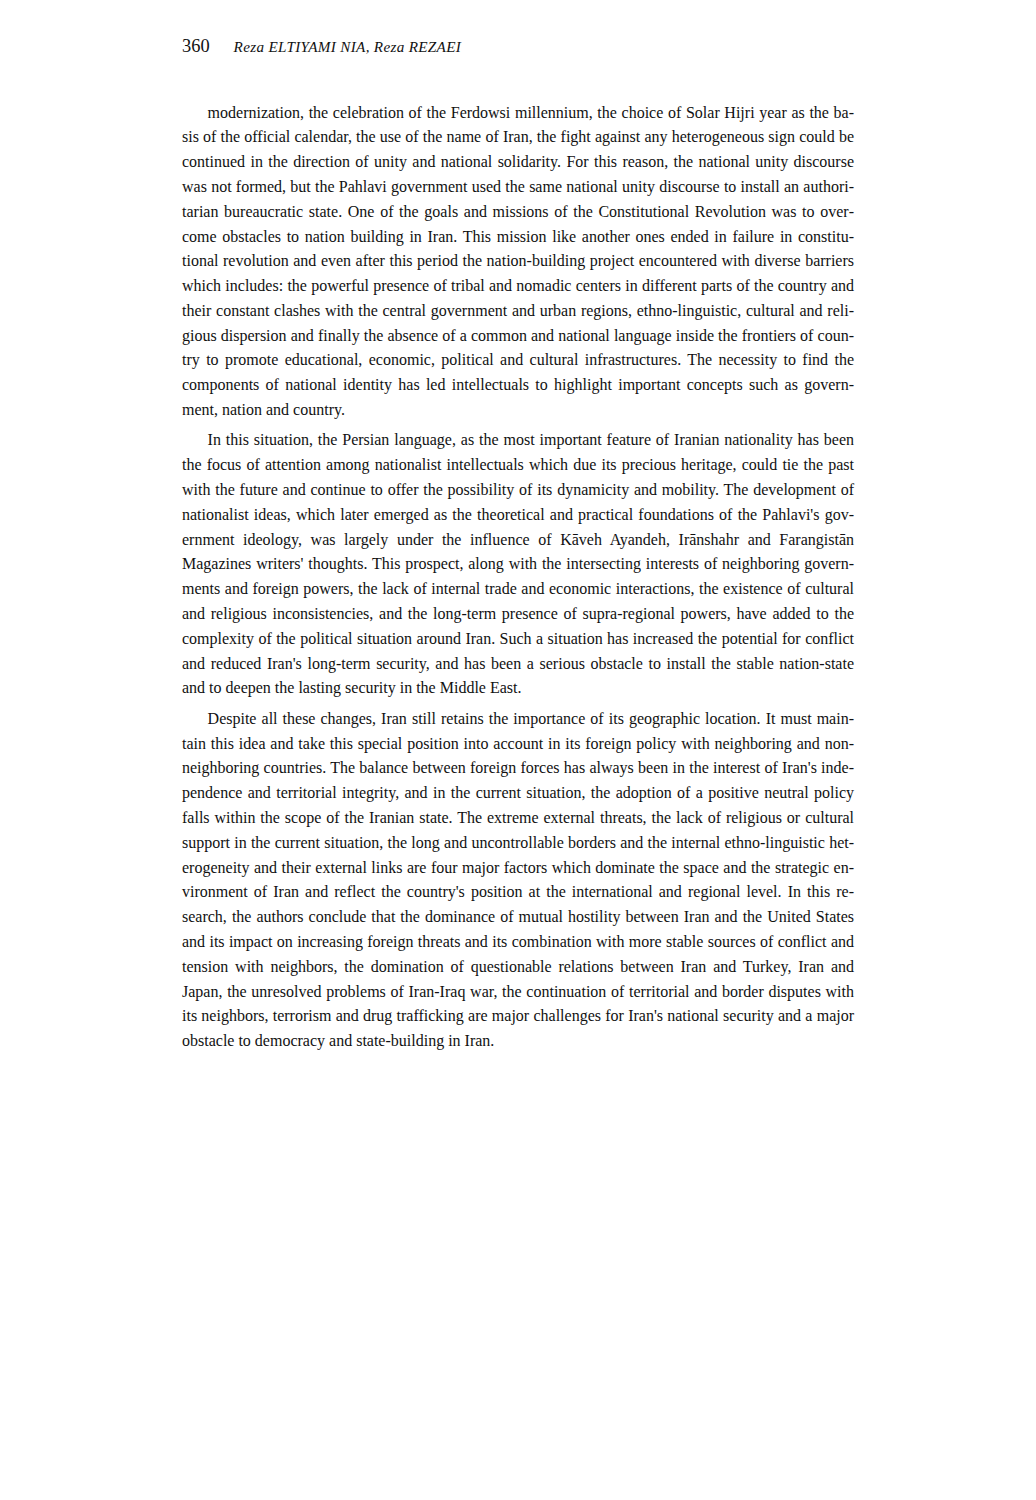360 Reza ELTIYAMI NIA, Reza REZAEI
modernization, the celebration of the Ferdowsi millennium, the choice of Solar Hijri year as the basis of the official calendar, the use of the name of Iran, the fight against any heterogeneous sign could be continued in the direction of unity and national solidarity. For this reason, the national unity discourse was not formed, but the Pahlavi government used the same national unity discourse to install an authoritarian bureaucratic state. One of the goals and missions of the Constitutional Revolution was to overcome obstacles to nation building in Iran. This mission like another ones ended in failure in constitutional revolution and even after this period the nation-building project encountered with diverse barriers which includes: the powerful presence of tribal and nomadic centers in different parts of the country and their constant clashes with the central government and urban regions, ethno-linguistic, cultural and religious dispersion and finally the absence of a common and national language inside the frontiers of country to promote educational, economic, political and cultural infrastructures. The necessity to find the components of national identity has led intellectuals to highlight important concepts such as government, nation and country.
In this situation, the Persian language, as the most important feature of Iranian nationality has been the focus of attention among nationalist intellectuals which due its precious heritage, could tie the past with the future and continue to offer the possibility of its dynamicity and mobility. The development of nationalist ideas, which later emerged as the theoretical and practical foundations of the Pahlavi's government ideology, was largely under the influence of Kāveh Ayandeh, Irānshahr and Farangistān Magazines writers' thoughts. This prospect, along with the intersecting interests of neighboring governments and foreign powers, the lack of internal trade and economic interactions, the existence of cultural and religious inconsistencies, and the long-term presence of supra-regional powers, have added to the complexity of the political situation around Iran. Such a situation has increased the potential for conflict and reduced Iran's long-term security, and has been a serious obstacle to install the stable nation-state and to deepen the lasting security in the Middle East.
Despite all these changes, Iran still retains the importance of its geographic location. It must maintain this idea and take this special position into account in its foreign policy with neighboring and non-neighboring countries. The balance between foreign forces has always been in the interest of Iran's independence and territorial integrity, and in the current situation, the adoption of a positive neutral policy falls within the scope of the Iranian state. The extreme external threats, the lack of religious or cultural support in the current situation, the long and uncontrollable borders and the internal ethno-linguistic heterogeneity and their external links are four major factors which dominate the space and the strategic environment of Iran and reflect the country's position at the international and regional level. In this research, the authors conclude that the dominance of mutual hostility between Iran and the United States and its impact on increasing foreign threats and its combination with more stable sources of conflict and tension with neighbors, the domination of questionable relations between Iran and Turkey, Iran and Japan, the unresolved problems of Iran-Iraq war, the continuation of territorial and border disputes with its neighbors, terrorism and drug trafficking are major challenges for Iran's national security and a major obstacle to democracy and state-building in Iran.